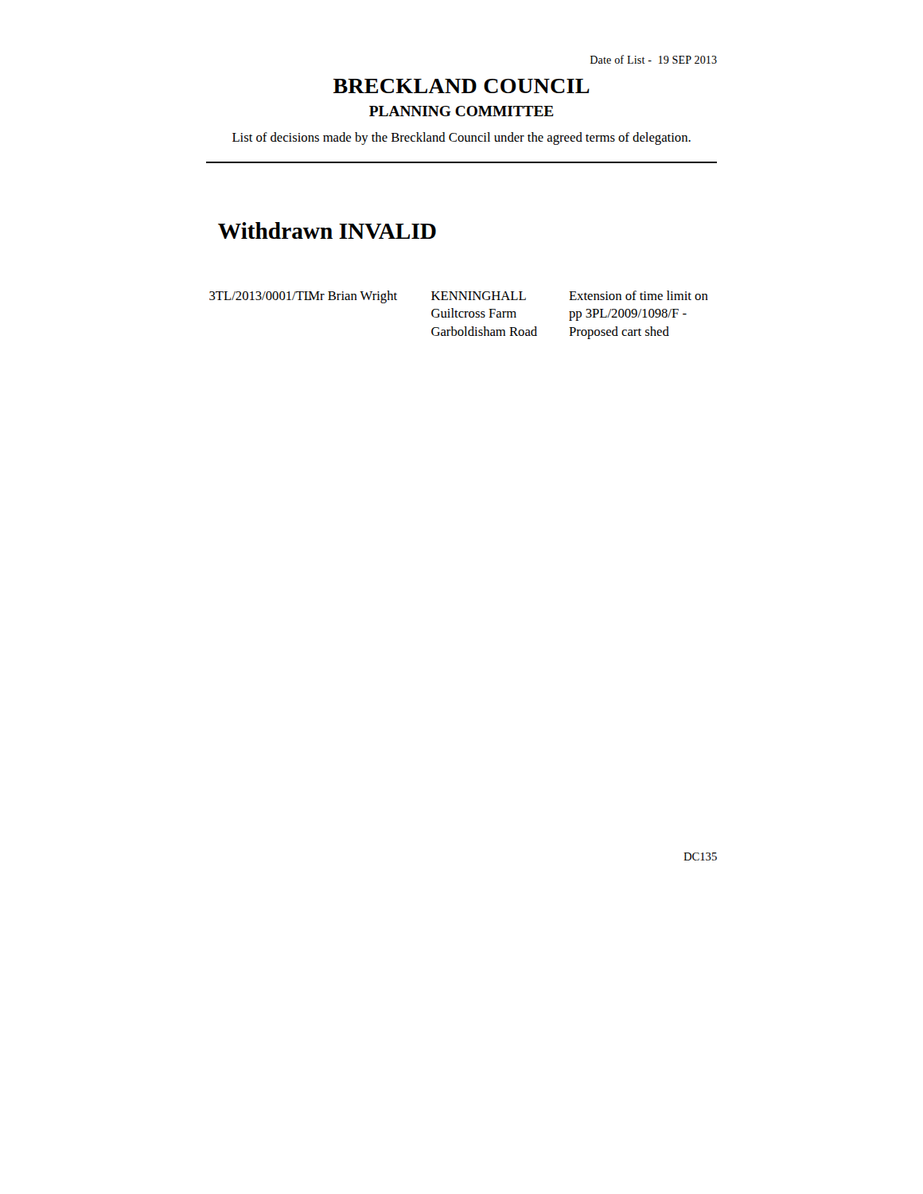Date of List - 19 SEP 2013
BRECKLAND COUNCIL
PLANNING COMMITTEE
List of decisions made by the Breckland Council under the agreed terms of delegation.
Withdrawn INVALID
3TL/2013/0001/TL
Mr Brian Wright
KENNINGHALL
Guiltcross Farm
Garboldisham Road
Extension of time limit on pp 3PL/2009/1098/F - Proposed cart shed
DC135